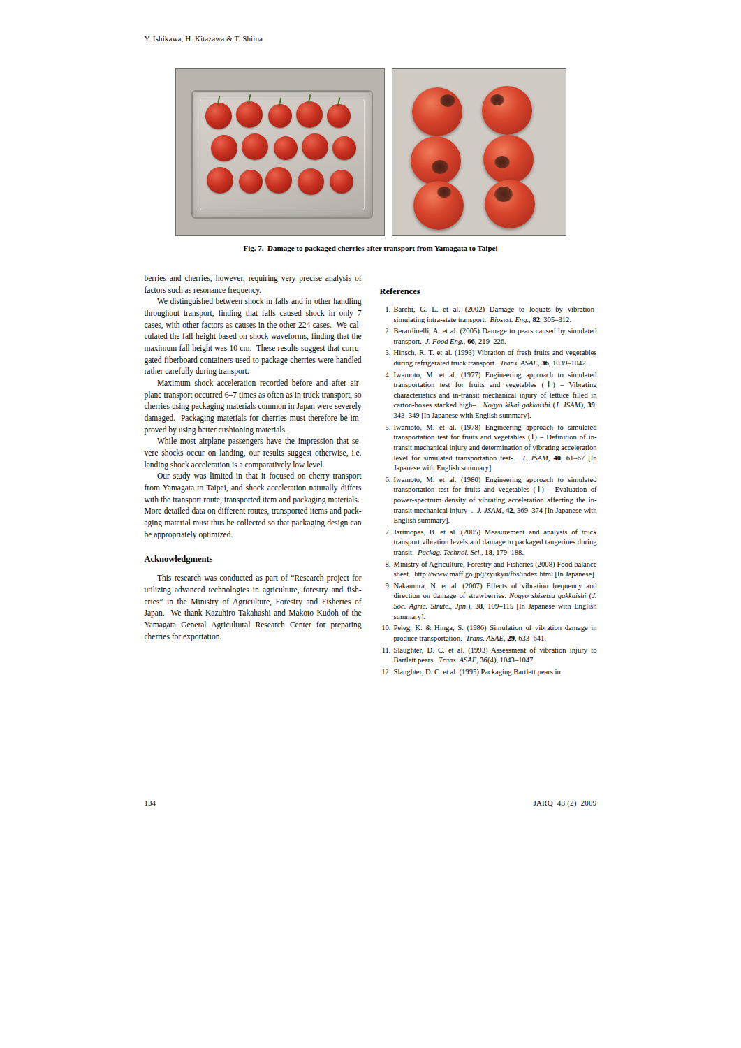Y. Ishikawa, H. Kitazawa & T. Shiina
Fig. 7. Damage to packaged cherries after transport from Yamagata to Taipei
berries and cherries, however, requiring very precise analysis of factors such as resonance frequency.
We distinguished between shock in falls and in other handling throughout transport, finding that falls caused shock in only 7 cases, with other factors as causes in the other 224 cases. We calculated the fall height based on shock waveforms, finding that the maximum fall height was 10 cm. These results suggest that corrugated fiberboard containers used to package cherries were handled rather carefully during transport.
Maximum shock acceleration recorded before and after airplane transport occurred 6–7 times as often as in truck transport, so cherries using packaging materials common in Japan were severely damaged. Packaging materials for cherries must therefore be improved by using better cushioning materials.
While most airplane passengers have the impression that severe shocks occur on landing, our results suggest otherwise, i.e. landing shock acceleration is a comparatively low level.
Our study was limited in that it focused on cherry transport from Yamagata to Taipei, and shock acceleration naturally differs with the transport route, transported item and packaging materials. More detailed data on different routes, transported items and packaging material must thus be collected so that packaging design can be appropriately optimized.
Acknowledgments
This research was conducted as part of “Research project for utilizing advanced technologies in agriculture, forestry and fisheries” in the Ministry of Agriculture, Forestry and Fisheries of Japan. We thank Kazuhiro Takahashi and Makoto Kudoh of the Yamagata General Agricultural Research Center for preparing cherries for exportation.
References
Barchi, G. L. et al. (2002) Damage to loquats by vibration-simulating intra-state transport. Biosyst. Eng., 82, 305–312.
Berardinelli, A. et al. (2005) Damage to pears caused by simulated transport. J. Food Eng., 66, 219–226.
Hinsch, R. T. et al. (1993) Vibration of fresh fruits and vegetables during refrigerated truck transport. Trans. ASAE, 36, 1039–1042.
Iwamoto, M. et al. (1977) Engineering approach to simulated transportation test for fruits and vegetables (Ⅰ) – Vibrating characteristics and in-transit mechanical injury of lettuce filled in carton-boxes stacked high–. Nogyo kikai gakkaishi (J. JSAM), 39, 343–349 [In Japanese with English summary].
Iwamoto, M. et al. (1978) Engineering approach to simulated transportation test for fruits and vegetables (Ⅰ) – Definition of in-transit mechanical injury and determination of vibrating acceleration level for simulated transportation test-. J. JSAM, 40, 61–67 [In Japanese with English summary].
Iwamoto, M. et al. (1980) Engineering approach to simulated transportation test for fruits and vegetables (Ⅰ) – Evaluation of power-spectrum density of vibrating acceleration affecting the in-transit mechanical injury–. J. JSAM, 42, 369–374 [In Japanese with English summary].
Jarimopas, B. et al. (2005) Measurement and analysis of truck transport vibration levels and damage to packaged tangerines during transit. Packag. Technol. Sci., 18, 179–188.
Ministry of Agriculture, Forestry and Fisheries (2008) Food balance sheet. http://www.maff.go.jp/j/zyukyu/fbs/index.html [In Japanese].
Nakamura, N. et al. (2007) Effects of vibration frequency and direction on damage of strawberries. Nogyo shisetsu gakkaishi (J. Soc. Agric. Strutc., Jpn.), 38, 109–115 [In Japanese with English summary].
Peleg, K. & Hinga, S. (1986) Simulation of vibration damage in produce transportation. Trans. ASAE, 29, 633–641.
Slaughter, D. C. et al. (1993) Assessment of vibration injury to Bartlett pears. Trans. ASAE, 36(4), 1043–1047.
Slaughter, D. C. et al. (1995) Packaging Bartlett pears in
134
JARQ 43 (2) 2009